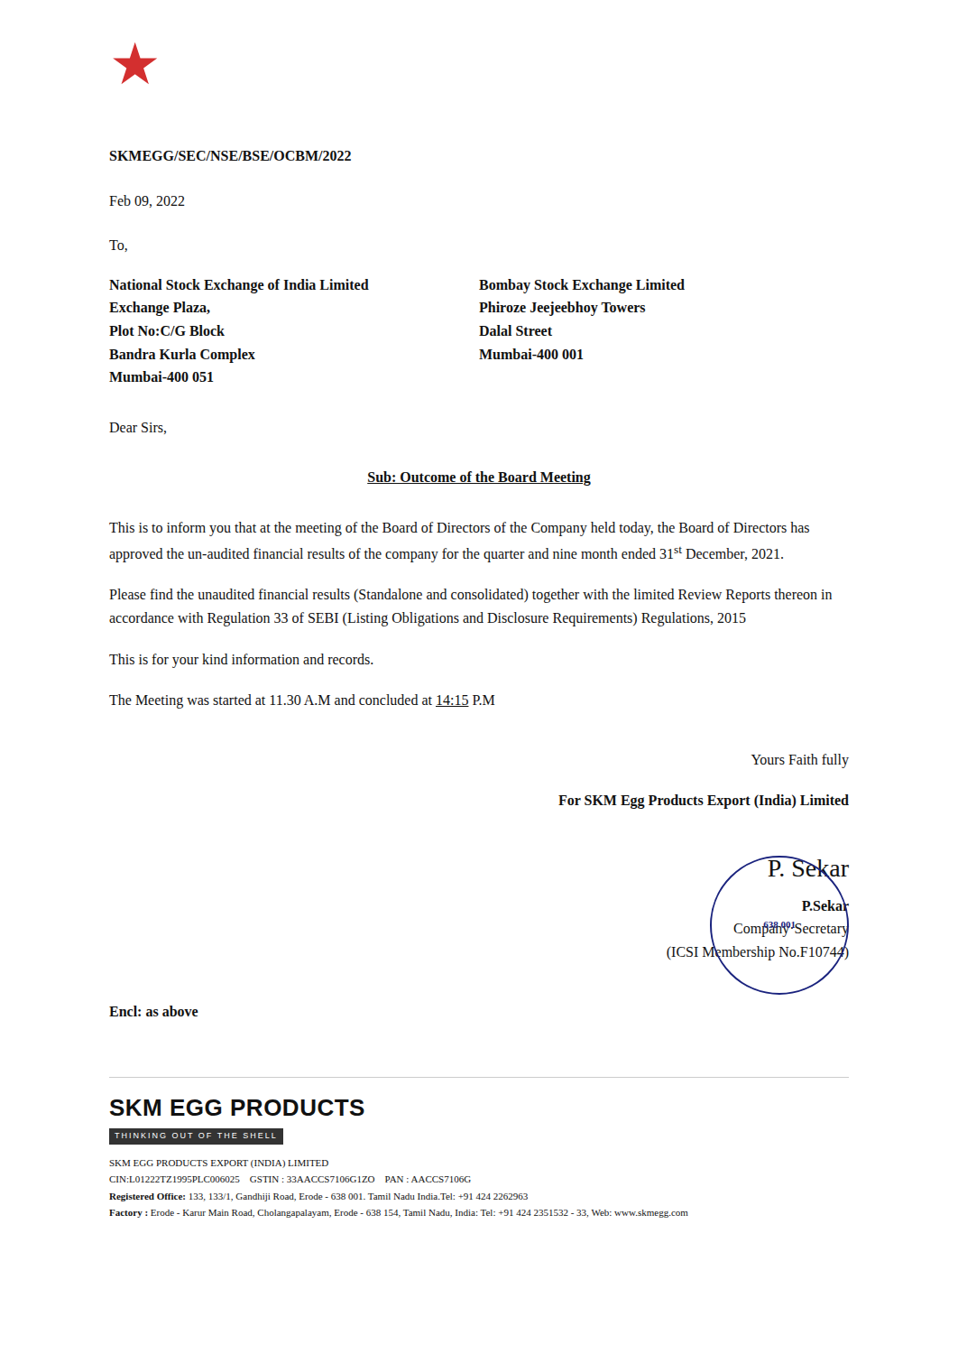★
SKMEGG/SEC/NSE/BSE/OCBM/2022
Feb 09, 2022
To,
| National Stock Exchange of India Limited Exchange Plaza, Plot No:C/G Block Bandra Kurla Complex Mumbai-400 051 | Bombay Stock Exchange Limited Phiroze Jeejeebhoy Towers Dalal Street Mumbai-400 001 |
Dear Sirs,
Sub: Outcome of the Board Meeting
This is to inform you that at the meeting of the Board of Directors of the Company held today, the Board of Directors has approved the un-audited financial results of the company for the quarter and nine month ended 31st December, 2021.
Please find the unaudited financial results (Standalone and consolidated) together with the limited Review Reports thereon in accordance with Regulation 33 of SEBI (Listing Obligations and Disclosure Requirements) Regulations, 2015
This is for your kind information and records.
The Meeting was started at 11.30 A.M and concluded at 14:15 P.M
Yours Faith fully
For SKM Egg Products Export (India) Limited
P. Sekar
P.Sekar
Company·Secretary
(ICSI Membership No.F10744)
638 001
Encl: as above
SKM EGG PRODUCTS
THINKING OUT OF THE SHELL
SKM EGG PRODUCTS EXPORT (INDIA) LIMITED
CIN:L01222TZ1995PLC006025 GSTIN : 33AACCS7106G1ZO PAN : AACCS7106G
Registered Office: 133, 133/1, Gandhiji Road, Erode - 638 001. Tamil Nadu India.Tel: +91 424 2262963
Factory : Erode - Karur Main Road, Cholangapalayam, Erode - 638 154, Tamil Nadu, India: Tel: +91 424 2351532 - 33, Web: www.skmegg.com